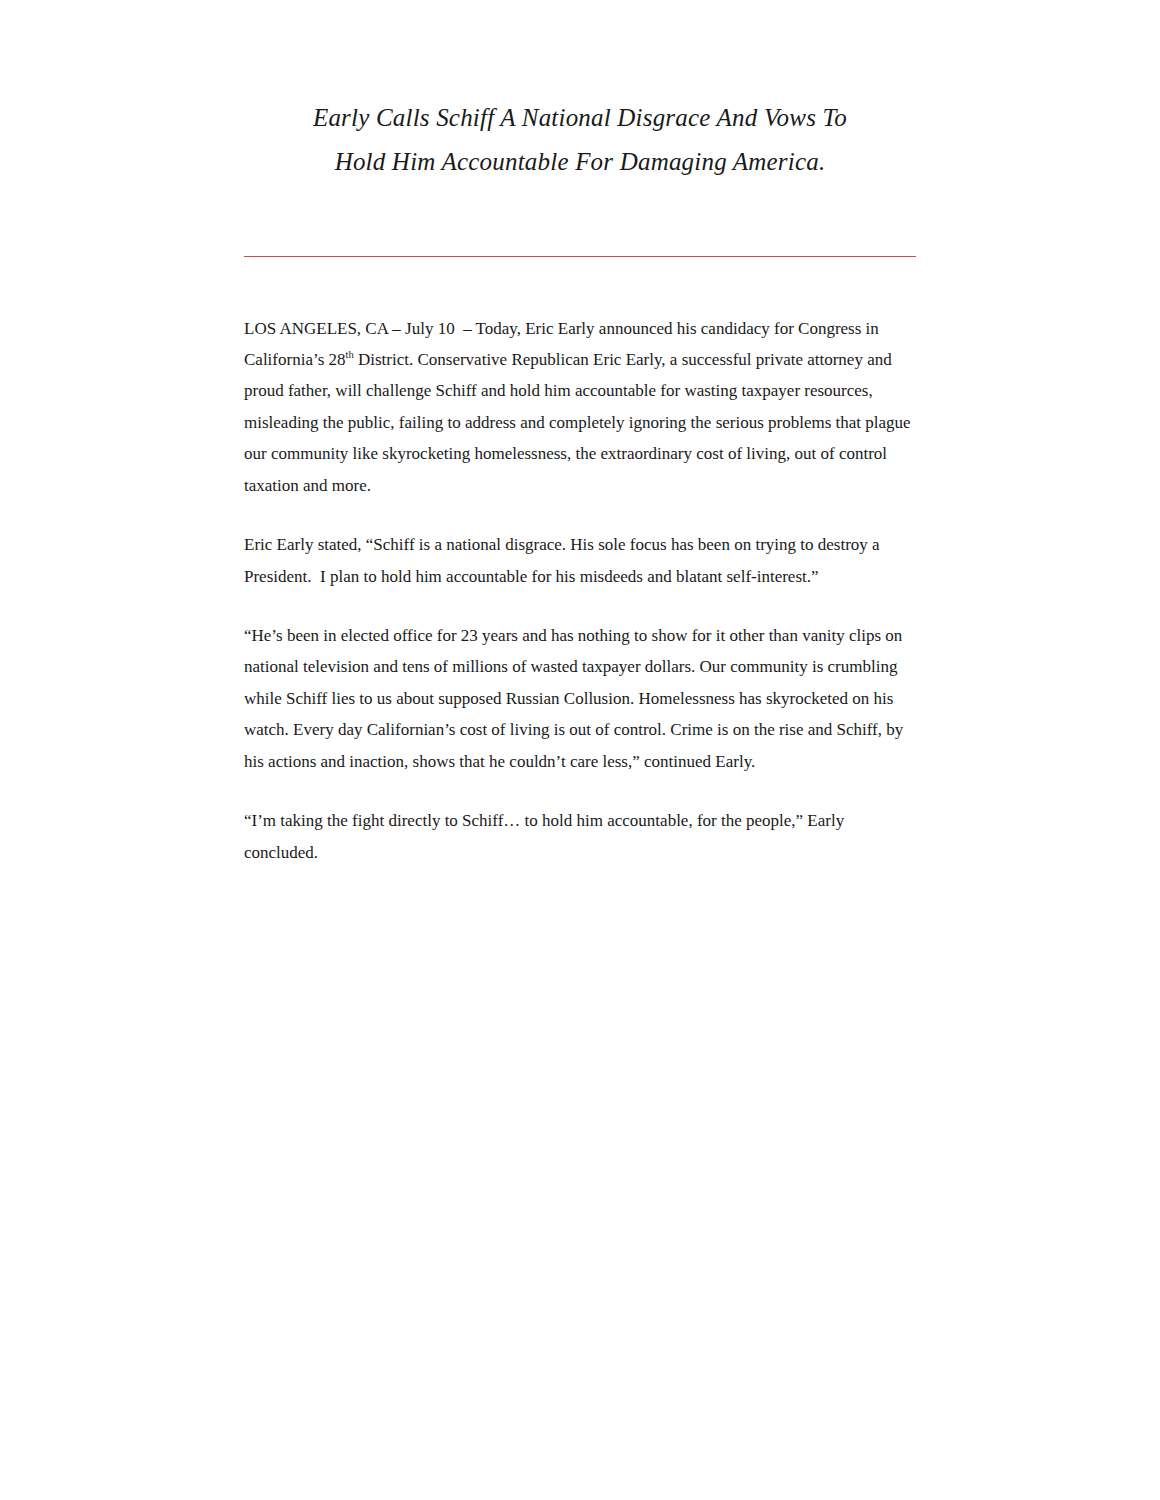Early Calls Schiff A National Disgrace And Vows To Hold Him Accountable For Damaging America.
LOS ANGELES, CA – July 10 – Today, Eric Early announced his candidacy for Congress in California’s 28th District. Conservative Republican Eric Early, a successful private attorney and proud father, will challenge Schiff and hold him accountable for wasting taxpayer resources, misleading the public, failing to address and completely ignoring the serious problems that plague our community like skyrocketing homelessness, the extraordinary cost of living, out of control taxation and more.
Eric Early stated, “Schiff is a national disgrace. His sole focus has been on trying to destroy a President. I plan to hold him accountable for his misdeeds and blatant self-interest.”
“He’s been in elected office for 23 years and has nothing to show for it other than vanity clips on national television and tens of millions of wasted taxpayer dollars. Our community is crumbling while Schiff lies to us about supposed Russian Collusion. Homelessness has skyrocketed on his watch. Every day Californian’s cost of living is out of control. Crime is on the rise and Schiff, by his actions and inaction, shows that he couldn’t care less,” continued Early.
“I’m taking the fight directly to Schiff… to hold him accountable, for the people,” Early concluded.